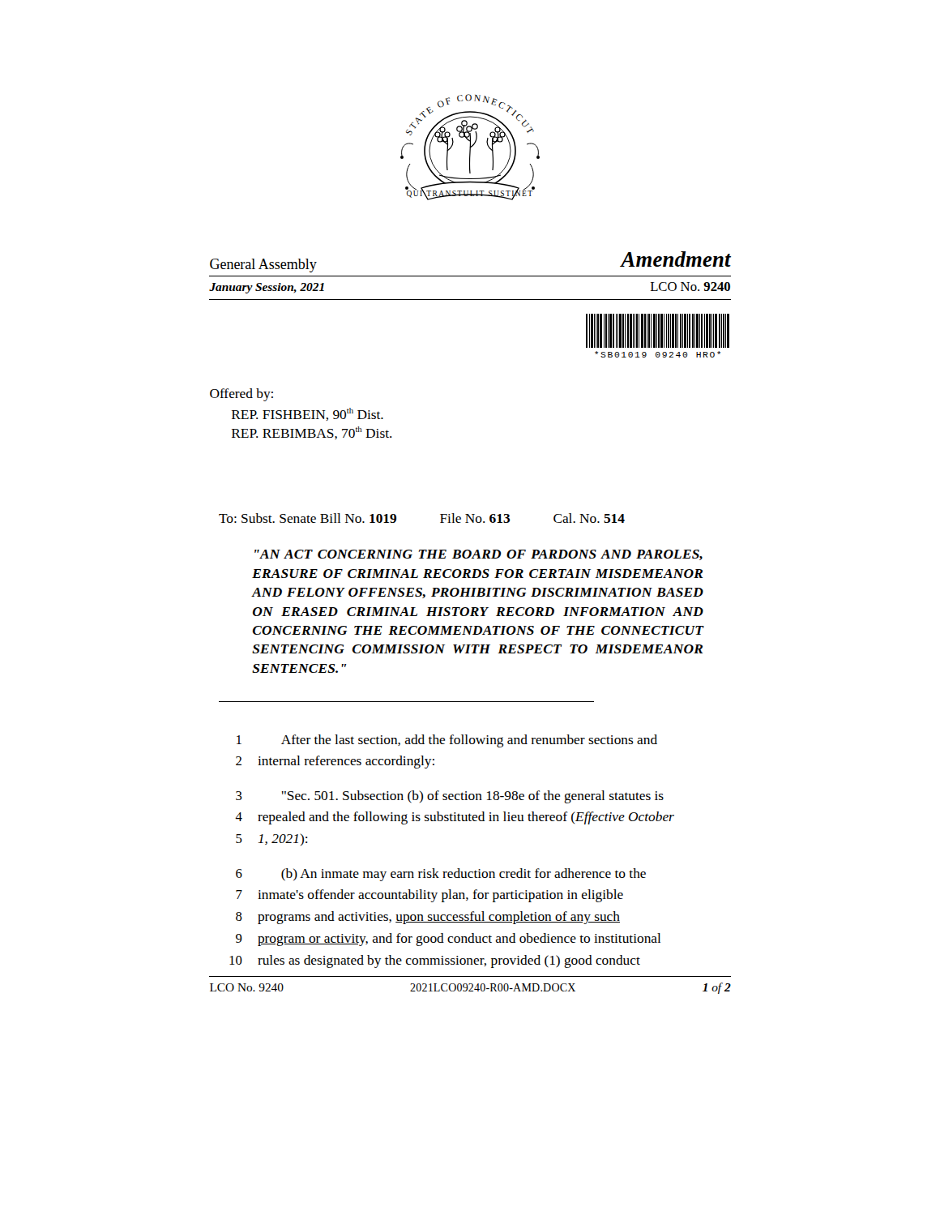STATE OF CONNECTICUT QUI TRANSTULIT SUSTINET
General Assembly
Amendment
January Session, 2021
LCO No. 9240
*SB01019 09240 HRO*
Offered by:
REP. FISHBEIN, 90th Dist.
REP. REBIMBAS, 70th Dist.
To: Subst. Senate Bill No. 1019
File No. 613
Cal. No. 514
"AN ACT CONCERNING THE BOARD OF PARDONS AND PAROLES, ERASURE OF CRIMINAL RECORDS FOR CERTAIN MISDEMEANOR AND FELONY OFFENSES, PROHIBITING DISCRIMINATION BASED ON ERASED CRIMINAL HISTORY RECORD INFORMATION AND CONCERNING THE RECOMMENDATIONS OF THE CONNECTICUT SENTENCING COMMISSION WITH RESPECT TO MISDEMEANOR SENTENCES."
After the last section, add the following and renumber sections and
internal references accordingly:
"Sec. 501. Subsection (b) of section 18-98e of the general statutes is
repealed and the following is substituted in lieu thereof (Effective October
1, 2021):
(b) An inmate may earn risk reduction credit for adherence to the
inmate's offender accountability plan, for participation in eligible
programs and activities, upon successful completion of any such
program or activity, and for good conduct and obedience to institutional
rules as designated by the commissioner, provided (1) good conduct
LCO No. 9240
2021LCO09240-R00-AMD.DOCX
1 of 2